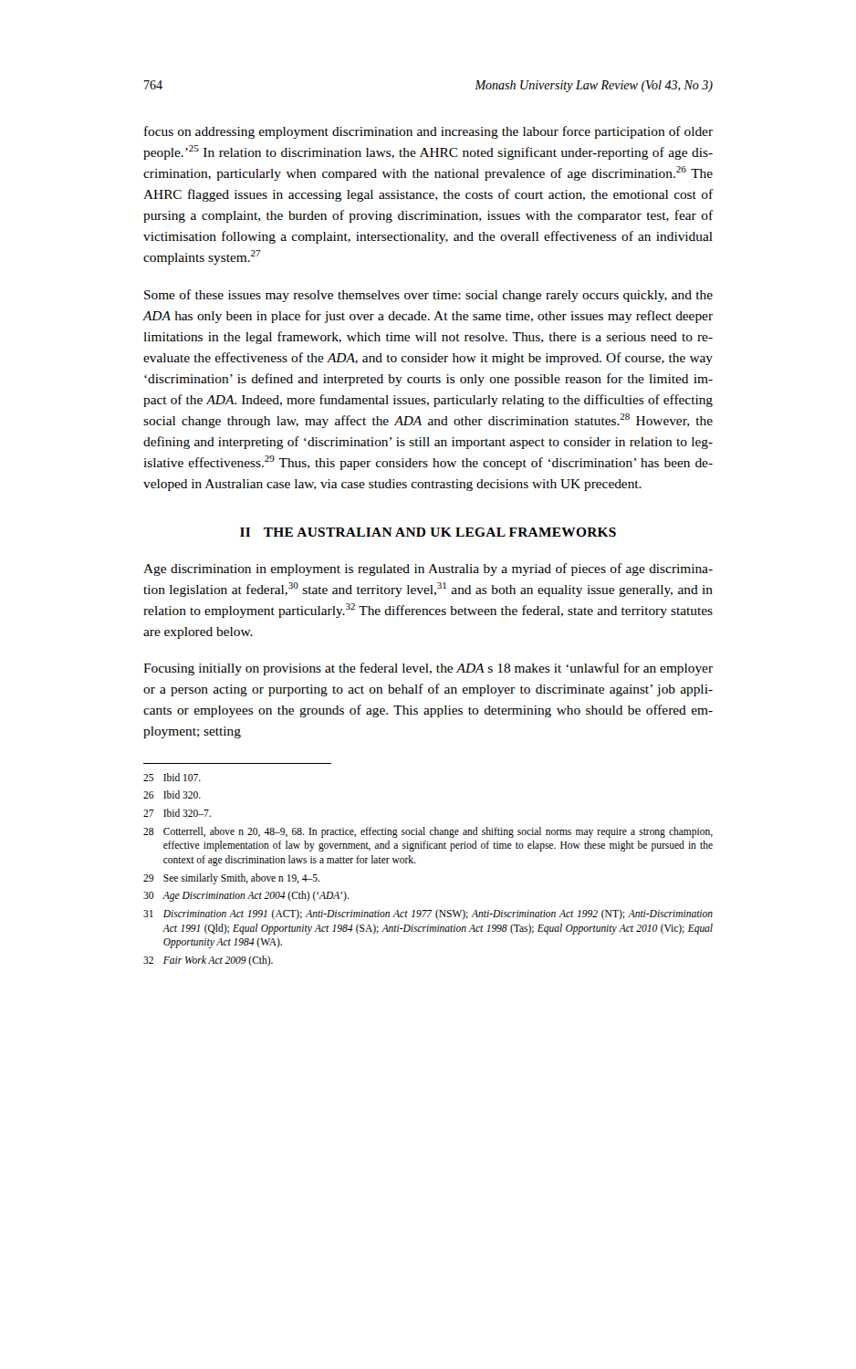764 Monash University Law Review (Vol 43, No 3)
focus on addressing employment discrimination and increasing the labour force participation of older people.’25 In relation to discrimination laws, the AHRC noted significant under-reporting of age discrimination, particularly when compared with the national prevalence of age discrimination.26 The AHRC flagged issues in accessing legal assistance, the costs of court action, the emotional cost of pursing a complaint, the burden of proving discrimination, issues with the comparator test, fear of victimisation following a complaint, intersectionality, and the overall effectiveness of an individual complaints system.27
Some of these issues may resolve themselves over time: social change rarely occurs quickly, and the ADA has only been in place for just over a decade. At the same time, other issues may reflect deeper limitations in the legal framework, which time will not resolve. Thus, there is a serious need to re-evaluate the effectiveness of the ADA, and to consider how it might be improved. Of course, the way ‘discrimination’ is defined and interpreted by courts is only one possible reason for the limited impact of the ADA. Indeed, more fundamental issues, particularly relating to the difficulties of effecting social change through law, may affect the ADA and other discrimination statutes.28 However, the defining and interpreting of ‘discrimination’ is still an important aspect to consider in relation to legislative effectiveness.29 Thus, this paper considers how the concept of ‘discrimination’ has been developed in Australian case law, via case studies contrasting decisions with UK precedent.
IITHE AUSTRALIAN AND UK LEGAL FRAMEWORKS
Age discrimination in employment is regulated in Australia by a myriad of pieces of age discrimination legislation at federal,30 state and territory level,31 and as both an equality issue generally, and in relation to employment particularly.32 The differences between the federal, state and territory statutes are explored below.
Focusing initially on provisions at the federal level, the ADA s 18 makes it ‘unlawful for an employer or a person acting or purporting to act on behalf of an employer to discriminate against’ job applicants or employees on the grounds of age. This applies to determining who should be offered employment; setting
25 Ibid 107.
26 Ibid 320.
27 Ibid 320–7.
28 Cotterrell, above n 20, 48–9, 68. In practice, effecting social change and shifting social norms may require a strong champion, effective implementation of law by government, and a significant period of time to elapse. How these might be pursued in the context of age discrimination laws is a matter for later work.
29 See similarly Smith, above n 19, 4–5.
30 Age Discrimination Act 2004 (Cth) (‘ADA’).
31 Discrimination Act 1991 (ACT); Anti-Discrimination Act 1977 (NSW); Anti-Discrimination Act 1992 (NT); Anti-Discrimination Act 1991 (Qld); Equal Opportunity Act 1984 (SA); Anti-Discrimination Act 1998 (Tas); Equal Opportunity Act 2010 (Vic); Equal Opportunity Act 1984 (WA).
32 Fair Work Act 2009 (Cth).